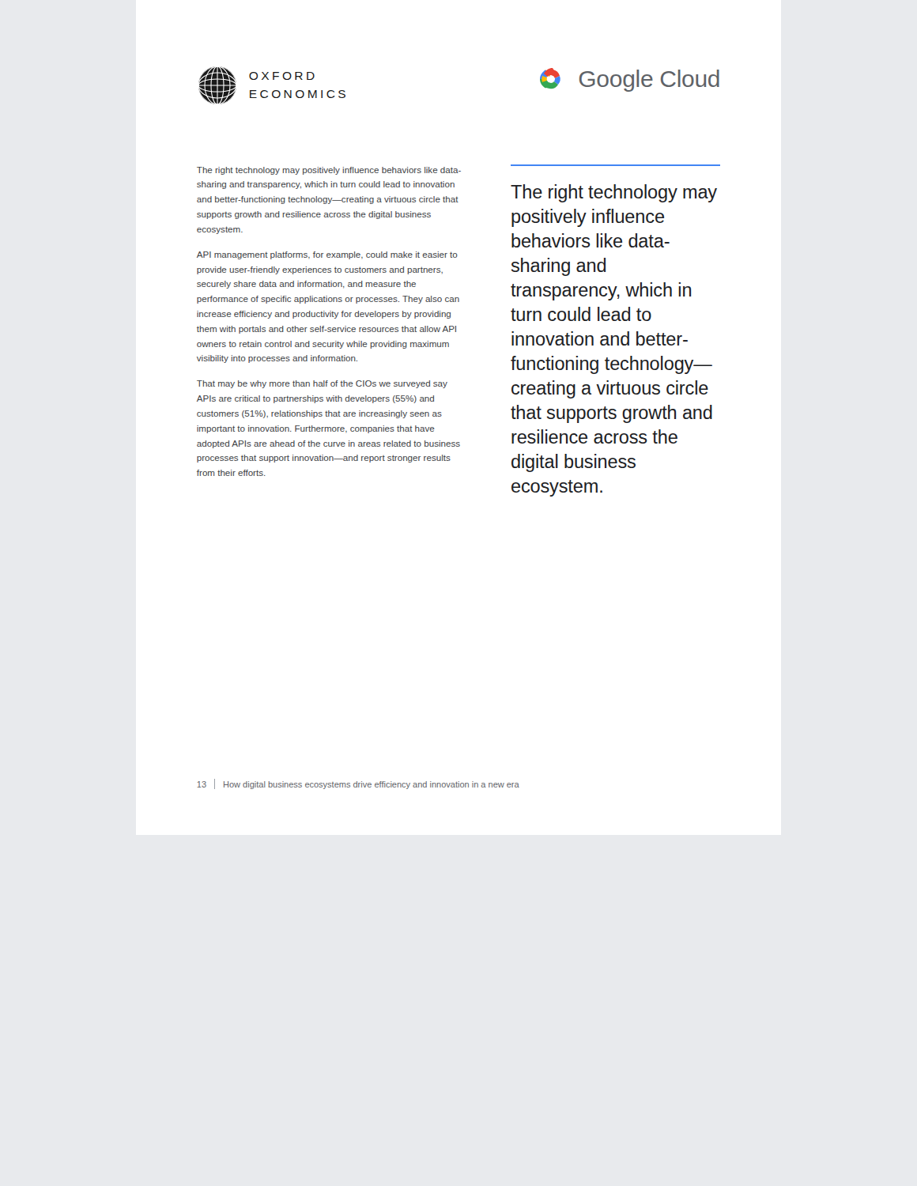OXFORD
ECONOMICS
Google Cloud
The right technology may positively influence behaviors like data-sharing and transparency, which in turn could lead to innovation and better-functioning technology—creating a virtuous circle that supports growth and resilience across the digital business ecosystem.
API management platforms, for example, could make it easier to provide user-friendly experiences to customers and partners, securely share data and information, and measure the performance of specific applications or processes. They also can increase efficiency and productivity for developers by providing them with portals and other self-service resources that allow API owners to retain control and security while providing maximum visibility into processes and information.
That may be why more than half of the CIOs we surveyed say APIs are critical to partnerships with developers (55%) and customers (51%), relationships that are increasingly seen as important to innovation. Furthermore, companies that have adopted APIs are ahead of the curve in areas related to business processes that support innovation—and report stronger results from their efforts.
The right technology may positively influence behaviors like data-sharing and transparency, which in turn could lead to innovation and better-functioning technology—creating a virtuous circle that supports growth and resilience across the digital business ecosystem.
13 How digital business ecosystems drive efficiency and innovation in a new era